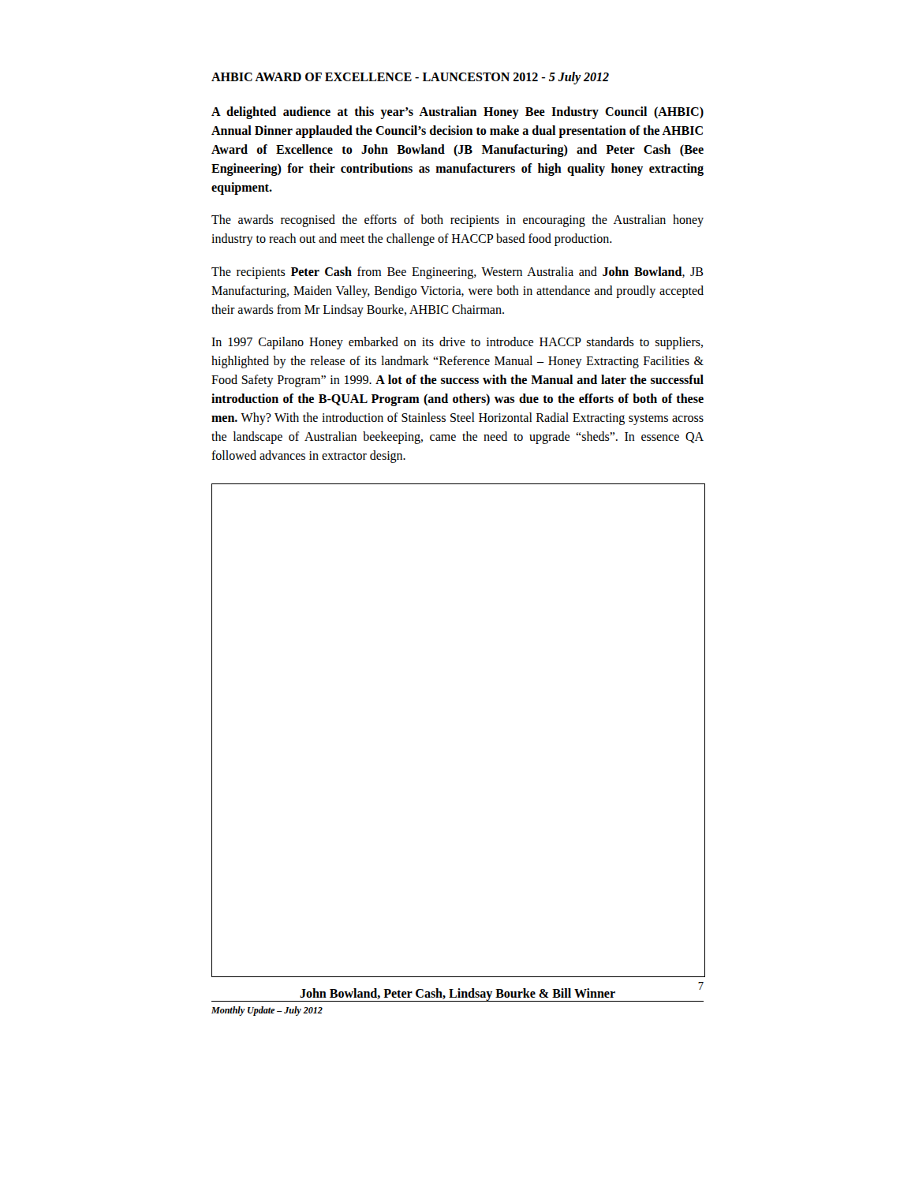AHBIC AWARD OF EXCELLENCE - LAUNCESTON 2012 - 5 July 2012
A delighted audience at this year’s Australian Honey Bee Industry Council (AHBIC) Annual Dinner applauded the Council’s decision to make a dual presentation of the AHBIC Award of Excellence to John Bowland (JB Manufacturing) and Peter Cash (Bee Engineering) for their contributions as manufacturers of high quality honey extracting equipment.
The awards recognised the efforts of both recipients in encouraging the Australian honey industry to reach out and meet the challenge of HACCP based food production.
The recipients Peter Cash from Bee Engineering, Western Australia and John Bowland, JB Manufacturing, Maiden Valley, Bendigo Victoria, were both in attendance and proudly accepted their awards from Mr Lindsay Bourke, AHBIC Chairman.
In 1997 Capilano Honey embarked on its drive to introduce HACCP standards to suppliers, highlighted by the release of its landmark “Reference Manual – Honey Extracting Facilities & Food Safety Program” in 1999. A lot of the success with the Manual and later the successful introduction of the B-QUAL Program (and others) was due to the efforts of both of these men. Why? With the introduction of Stainless Steel Horizontal Radial Extracting systems across the landscape of Australian beekeeping, came the need to upgrade “sheds”. In essence QA followed advances in extractor design.
John Bowland, Peter Cash, Lindsay Bourke & Bill Winner
7
Monthly Update – July 2012